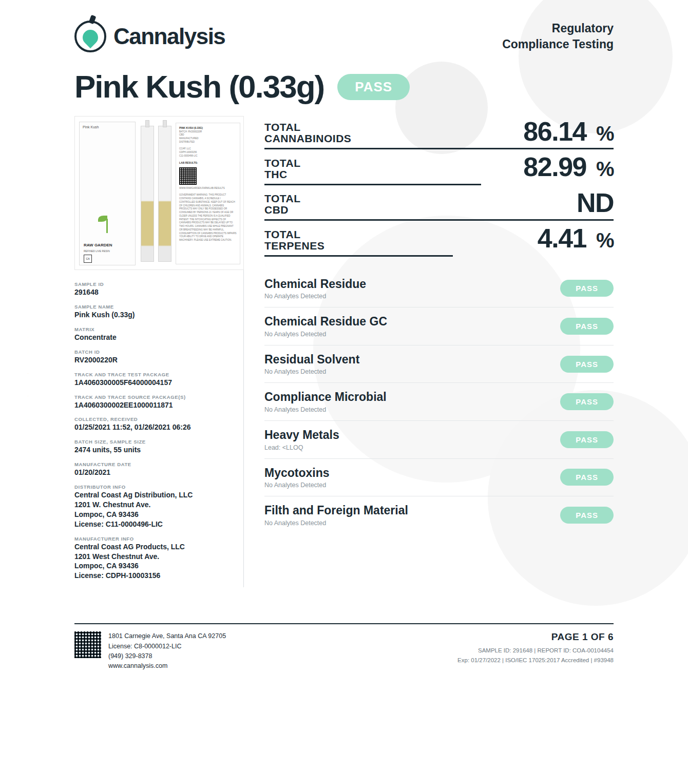Cannalysis
Regulatory
Compliance Testing
Pink Kush (0.33g)
PASS
Pink Kush
RAW GARDEN
REFINED LIVE RESIN
CA
PINK KUSH (0.33G)
BATCH: RV2000220R
CBD
MANUFACTURED
DISTRIBUTED
CCAP, LLC
CDPH-10003156
C11-0000496-LIC
LAB RESULTS:
WWW.RAWGARDEN.FARM/LAB-RESULTS
GOVERNMENT WARNING: THIS PRODUCT CONTAINS CANNABIS, A SCHEDULE I CONTROLLED SUBSTANCE. KEEP OUT OF REACH OF CHILDREN AND ANIMALS. CANNABIS PRODUCTS MAY ONLY BE POSSESSED OR CONSUMED BY PERSONS 21 YEARS OF AGE OR OLDER UNLESS THE PERSON IS A QUALIFIED PATIENT. THE INTOXICATING EFFECTS OF CANNABIS PRODUCTS MAY BE DELAYED UP TO TWO HOURS. CANNABIS USE WHILE PREGNANT OR BREASTFEEDING MAY BE HARMFUL. CONSUMPTION OF CANNABIS PRODUCTS IMPAIRS YOUR ABILITY TO DRIVE AND OPERATE MACHINERY. PLEASE USE EXTREME CAUTION.
Sample ID
291648
Sample Name
Pink Kush (0.33g)
Matrix
Concentrate
Batch ID
RV2000220R
Track and Trace Test Package
1A4060300005F64000004157
Track and Trace Source Package(s)
1A4060300002EE1000011871
Collected, Received
01/25/2021 11:52, 01/26/2021 06:26
Batch Size, Sample Size
2474 units, 55 units
Manufacture Date
01/20/2021
Distributor Info
Central Coast Ag Distribution, LLC
1201 W. Chestnut Ave.
Lompoc, CA 93436
License: C11-0000496-LIC
Manufacturer Info
Central Coast AG Products, LLC
1201 West Chestnut Ave.
Lompoc, CA 93436
License: CDPH-10003156
Total
Cannabinoids
86.14 %
Total
THC
82.99 %
Total
CBD
ND
Total
Terpenes
4.41 %
Chemical Residue
No Analytes Detected
PASS
Chemical Residue GC
No Analytes Detected
PASS
Residual Solvent
No Analytes Detected
PASS
Compliance Microbial
No Analytes Detected
PASS
Heavy Metals
Lead: <LLOQ
PASS
Mycotoxins
No Analytes Detected
PASS
Filth and Foreign Material
No Analytes Detected
PASS
1801 Carnegie Ave, Santa Ana CA 92705
License: C8-0000012-LIC
(949) 329-8378
www.cannalysis.com
PAGE 1 OF 6
SAMPLE ID: 291648 | REPORT ID: COA-00104454
Exp: 01/27/2022 | ISO/IEC 17025:2017 Accredited | #93948